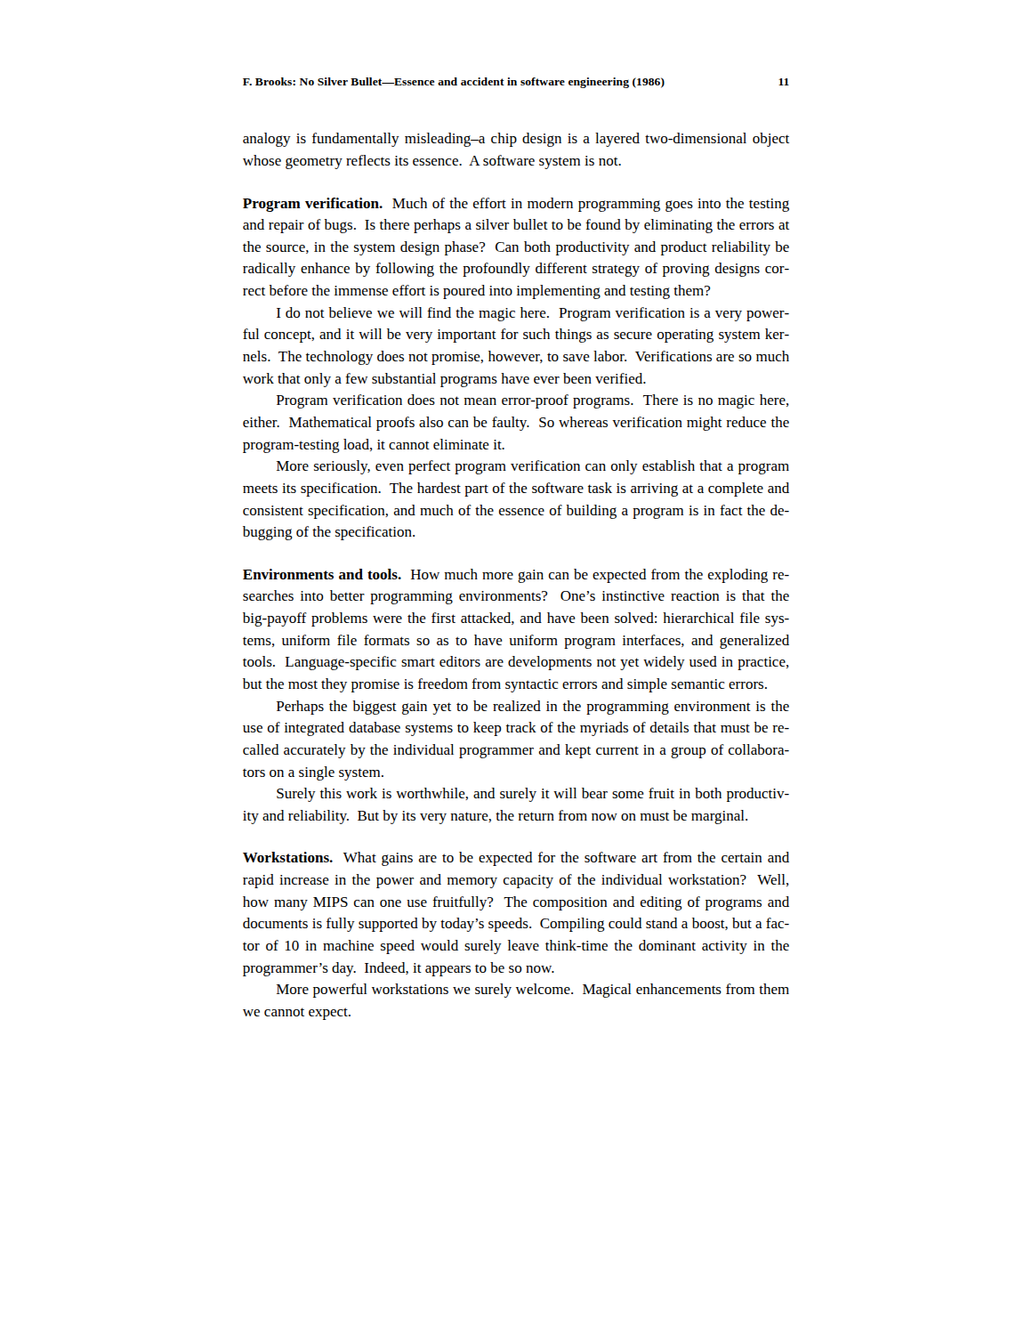F. Brooks: No Silver Bullet—Essence and accident in software engineering (1986) 11
analogy is fundamentally misleading–a chip design is a layered two-dimensional object whose geometry reflects its essence. A software system is not.
Program verification. Much of the effort in modern programming goes into the testing and repair of bugs. Is there perhaps a silver bullet to be found by eliminating the errors at the source, in the system design phase? Can both productivity and product reliability be radically enhance by following the profoundly different strategy of proving designs correct before the immense effort is poured into implementing and testing them?
I do not believe we will find the magic here. Program verification is a very powerful concept, and it will be very important for such things as secure operating system kernels. The technology does not promise, however, to save labor. Verifications are so much work that only a few substantial programs have ever been verified.
Program verification does not mean error-proof programs. There is no magic here, either. Mathematical proofs also can be faulty. So whereas verification might reduce the program-testing load, it cannot eliminate it.
More seriously, even perfect program verification can only establish that a program meets its specification. The hardest part of the software task is arriving at a complete and consistent specification, and much of the essence of building a program is in fact the debugging of the specification.
Environments and tools. How much more gain can be expected from the exploding researches into better programming environments? One’s instinctive reaction is that the big-payoff problems were the first attacked, and have been solved: hierarchical file systems, uniform file formats so as to have uniform program interfaces, and generalized tools. Language-specific smart editors are developments not yet widely used in practice, but the most they promise is freedom from syntactic errors and simple semantic errors.
Perhaps the biggest gain yet to be realized in the programming environment is the use of integrated database systems to keep track of the myriads of details that must be recalled accurately by the individual programmer and kept current in a group of collaborators on a single system.
Surely this work is worthwhile, and surely it will bear some fruit in both productivity and reliability. But by its very nature, the return from now on must be marginal.
Workstations. What gains are to be expected for the software art from the certain and rapid increase in the power and memory capacity of the individual workstation? Well, how many MIPS can one use fruitfully? The composition and editing of programs and documents is fully supported by today’s speeds. Compiling could stand a boost, but a factor of 10 in machine speed would surely leave think-time the dominant activity in the programmer’s day. Indeed, it appears to be so now.
More powerful workstations we surely welcome. Magical enhancements from them we cannot expect.